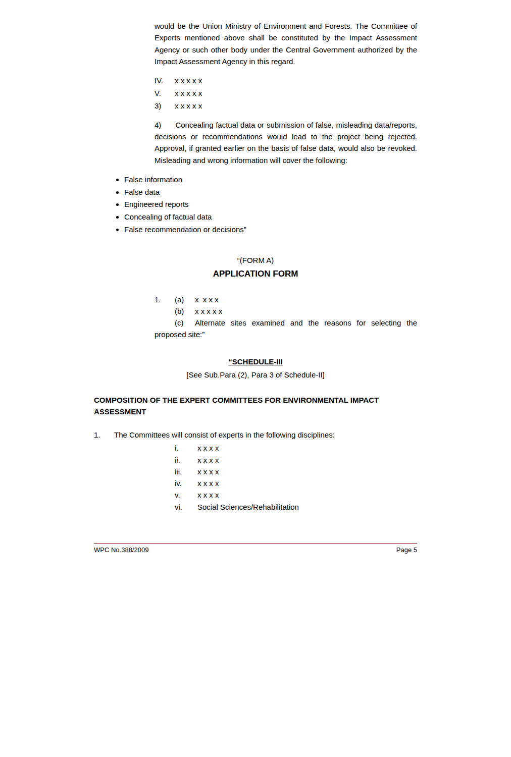would be the Union Ministry of Environment and Forests. The Committee of Experts mentioned above shall be constituted by the Impact Assessment Agency or such other body under the Central Government authorized by the Impact Assessment Agency in this regard.
IV. x x x x x
V. x x x x x
3) x x x x x
4) Concealing factual data or submission of false, misleading data/reports, decisions or recommendations would lead to the project being rejected. Approval, if granted earlier on the basis of false data, would also be revoked. Misleading and wrong information will cover the following:
False information
False data
Engineered reports
Concealing of factual data
False recommendation or decisions”
“(FORM A)
APPLICATION FORM
1.(a) x x x x
(b) x x x x x
(c)
Alternate sites examined and the reasons for selecting the proposed site:”
“SCHEDULE-III
[See Sub.Para (2), Para 3 of Schedule-II]
COMPOSITION OF THE EXPERT COMMITTEES FOR ENVIRONMENTAL IMPACT ASSESSMENT
1. The Committees will consist of experts in the following disciplines:
i. x x x x
ii. x x x x
iii. x x x x
iv. x x x x
v. x x x x
vi. Social Sciences/Rehabilitation
WPC No.388/2009 Page 5